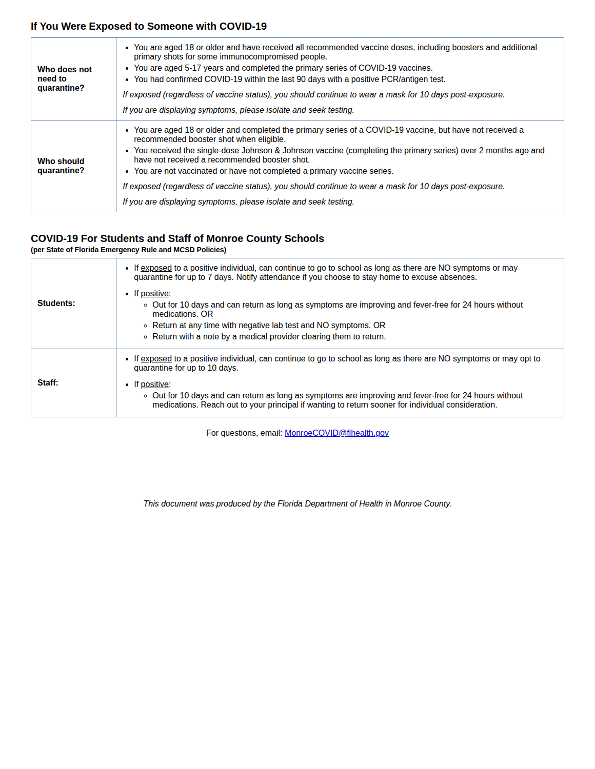If You Were Exposed to Someone with COVID-19
| Who does not need to quarantine? | You are aged 18 or older and have received all recommended vaccine doses, including boosters and additional primary shots for some immunocompromised people. You are aged 5-17 years and completed the primary series of COVID-19 vaccines. You had confirmed COVID-19 within the last 90 days with a positive PCR/antigen test. If exposed (regardless of vaccine status), you should continue to wear a mask for 10 days post-exposure. If you are displaying symptoms, please isolate and seek testing. |
| Who should quarantine? | You are aged 18 or older and completed the primary series of a COVID-19 vaccine, but have not received a recommended booster shot when eligible. You received the single-dose Johnson & Johnson vaccine (completing the primary series) over 2 months ago and have not received a recommended booster shot. You are not vaccinated or have not completed a primary vaccine series. If exposed (regardless of vaccine status), you should continue to wear a mask for 10 days post-exposure. If you are displaying symptoms, please isolate and seek testing. |
COVID-19 For Students and Staff of Monroe County Schools
(per State of Florida Emergency Rule and MCSD Policies)
| Students: | If exposed to a positive individual, can continue to go to school as long as there are NO symptoms or may quarantine for up to 7 days. Notify attendance if you choose to stay home to excuse absences. If positive : Out for 10 days and can return as long as symptoms are improving and fever-free for 24 hours without medications. OR Return at any time with negative lab test and NO symptoms. OR Return with a note by a medical provider clearing them to return. |
| Staff: | If exposed to a positive individual, can continue to go to school as long as there are NO symptoms or may opt to quarantine for up to 10 days. If positive : Out for 10 days and can return as long as symptoms are improving and fever-free for 24 hours without medications. Reach out to your principal if wanting to return sooner for individual consideration. |
For questions, email: MonroeCOVID@flhealth.gov
This document was produced by the Florida Department of Health in Monroe County.